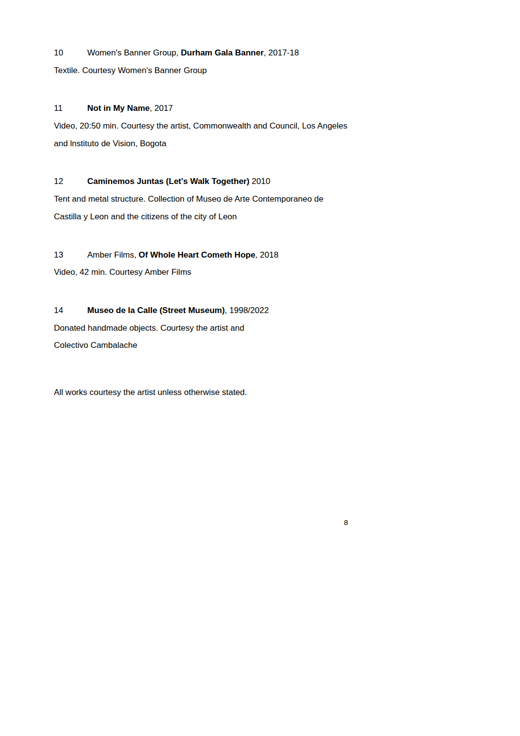10 Women's Banner Group, Durham Gala Banner, 2017-18
Textile. Courtesy Women's Banner Group
11 Not in My Name, 2017
Video, 20:50 min. Courtesy the artist, Commonwealth and Council, Los Angeles and lnstituto de Vision, Bogota
12 Caminemos Juntas (Let's Walk Together) 2010
Tent and metal structure. Collection of Museo de Arte Contemporaneo de Castilla y Leon and the citizens of the city of Leon
13 Amber Films, Of Whole Heart Cometh Hope, 2018
Video, 42 min. Courtesy Amber Films
14 Museo de la Calle (Street Museum), 1998/2022
Donated handmade objects. Courtesy the artist and
Colectivo Cambalache
All works courtesy the artist unless otherwise stated.
8